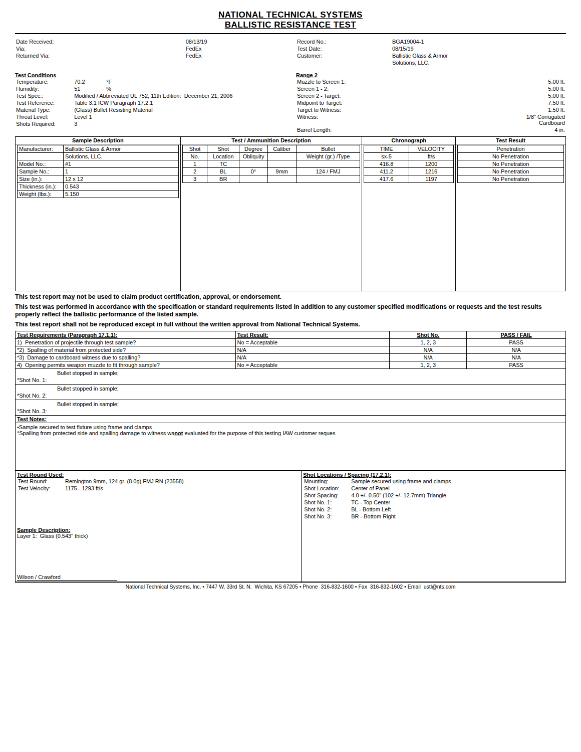NATIONAL TECHNICAL SYSTEMS
BALLISTIC RESISTANCE TEST
| Date Received: | 08/13/19 |
| Via: | FedEx |
| Returned Via: | FedEx |
| Record No.: | BGA19004-1 |
| Test Date: | 08/15/19 |
| Customer: | Ballistic Glass & Armor |
| | Solutions, LLC. |
Test Conditions
| Temperature: | 70.2 | °F |
| Humidity: | 51 | % |
| Test Spec.: | Modified / Abbreviated UL 752, 11th Edition: December 21, 2006 |
| Test Reference: | Table 3.1 ICW Paragraph 17.2.1 |
| Material Type: | (Glass) Bullet Resisting Material |
| Threat Level: | Level 1 |
| Shots Required: | 3 |
Range 2
| Muzzle to Screen 1: | 5.00 ft. |
| Screen 1 - 2: | 5.00 ft. |
| Screen 2 - Target: | 5.00 ft. |
| Midpoint to Target: | 7.50 ft. |
| Target to Witness: | 1.50 ft. |
| Witness: | 1/8" Corrugated Cardboard |
| Barrel Length: | 4 in. |
| Sample Description | Test / Ammunition Description | Chronograph | Test Result |
| --- | --- | --- | --- |
| / Manufacturer: / Ballistic Glass & Armor / / / Solutions, LLC. / / Model No.: / #1 / / Sample No.: / 1 / / Size (in.): / 12 x 12 / / Thickness (in.): / 0.543 / / Weight (lbs.): / 5.150 / | / Shot / Shot / Degree / Caliber / Bullet / / No. / Location / Obliquity / / Weight (gr.) /Type / / 1 / TC / / / / / 2 / BL / 0° / 9mm / 124 / FMJ / / 3 / BR / / / / | / TIME / VELOCITY / / sx-5 / ft/s / / 416.8 / 1200 / / 411.2 / 1216 / / 417.6 / 1197 / | / Penetration / / No Penetration / / No Penetration / / No Penetration / / No Penetration / |
This test report may not be used to claim product certification, approval, or endorsement.
This test was performed in accordance with the specification or standard requirements listed in addition to any customer specified modifications or requests and the test results properly reflect the ballistic performance of the listed sample.
This test report shall not be reproduced except in full without the written approval from National Technical Systems.
| Test Requirements (Paragraph 17.1.1): | Test Result: | Shot No. | PASS / FAIL |
| --- | --- | --- | --- |
| 1) Penetration of projectile through test sample? | No = Acceptable | 1, 2, 3 | PASS |
| *2) Spalling of material from protected side? | N/A | N/A | N/A |
| *3) Damage to cardboard witness due to spalling? | N/A | N/A | N/A |
| 4) Opening permits weapon muzzle to fit through sample? | No = Acceptable | 1, 2, 3 | PASS |
Bullet stopped in sample; *Shot No. 1:
Bullet stopped in sample; *Shot No. 2:
Bullet stopped in sample; *Shot No. 3:
Test Notes:
•Sample secured to test fixture using frame and clamps
*Spalling from protected side and spalling damage to witness wanot evaluated for the purpose of this testing IAW customer reques
Test Round Used:
| Test Round: | Remington 9mm, 124 gr. (8.0g) FMJ RN (23558) |
| Test Velocity: | 1175 - 1293 ft/s |
Sample Description:
Layer 1: Glass (0.543" thick)
Wilson / Crawford
Shot Locations / Spacing (17.2.1):
| Mounting: | Sample secured using frame and clamps |
| Shot Location: | Center of Panel |
| Shot Spacing: | 4.0 +/- 0.50" (102 +/- 12.7mm) Triangle |
| Shot No. 1: | TC - Top Center |
| Shot No. 2: | BL - Bottom Left |
| Shot No. 3: | BR - Bottom Right |
National Technical Systems, Inc. • 7447 W. 33rd St. N. Wichita, KS 67205 • Phone 316-832-1600 • Fax 316-832-1602 • Email ustl@nts.com